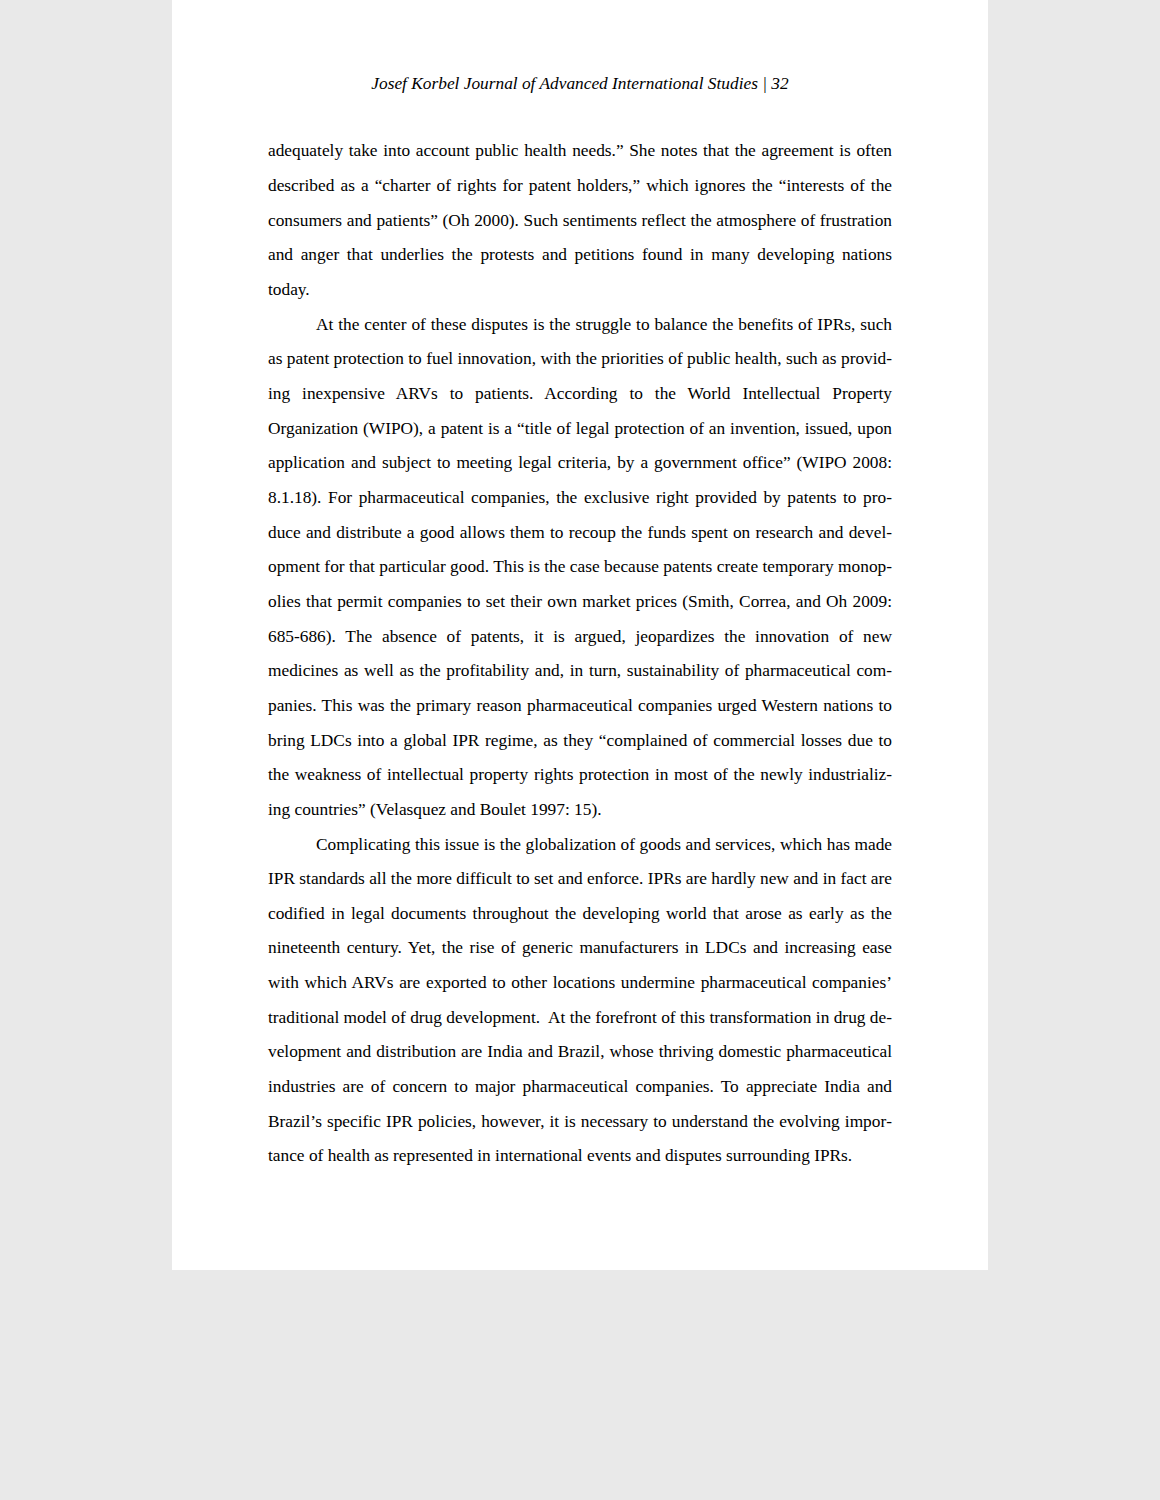Josef Korbel Journal of Advanced International Studies | 32
adequately take into account public health needs.” She notes that the agreement is often described as a “charter of rights for patent holders,” which ignores the “interests of the consumers and patients” (Oh 2000). Such sentiments reflect the atmosphere of frustration and anger that underlies the protests and petitions found in many developing nations today.
At the center of these disputes is the struggle to balance the benefits of IPRs, such as patent protection to fuel innovation, with the priorities of public health, such as providing inexpensive ARVs to patients. According to the World Intellectual Property Organization (WIPO), a patent is a “title of legal protection of an invention, issued, upon application and subject to meeting legal criteria, by a government office” (WIPO 2008: 8.1.18). For pharmaceutical companies, the exclusive right provided by patents to produce and distribute a good allows them to recoup the funds spent on research and development for that particular good. This is the case because patents create temporary monopolies that permit companies to set their own market prices (Smith, Correa, and Oh 2009: 685-686). The absence of patents, it is argued, jeopardizes the innovation of new medicines as well as the profitability and, in turn, sustainability of pharmaceutical companies. This was the primary reason pharmaceutical companies urged Western nations to bring LDCs into a global IPR regime, as they “complained of commercial losses due to the weakness of intellectual property rights protection in most of the newly industrializing countries” (Velasquez and Boulet 1997: 15).
Complicating this issue is the globalization of goods and services, which has made IPR standards all the more difficult to set and enforce. IPRs are hardly new and in fact are codified in legal documents throughout the developing world that arose as early as the nineteenth century. Yet, the rise of generic manufacturers in LDCs and increasing ease with which ARVs are exported to other locations undermine pharmaceutical companies’ traditional model of drug development. At the forefront of this transformation in drug development and distribution are India and Brazil, whose thriving domestic pharmaceutical industries are of concern to major pharmaceutical companies. To appreciate India and Brazil’s specific IPR policies, however, it is necessary to understand the evolving importance of health as represented in international events and disputes surrounding IPRs.